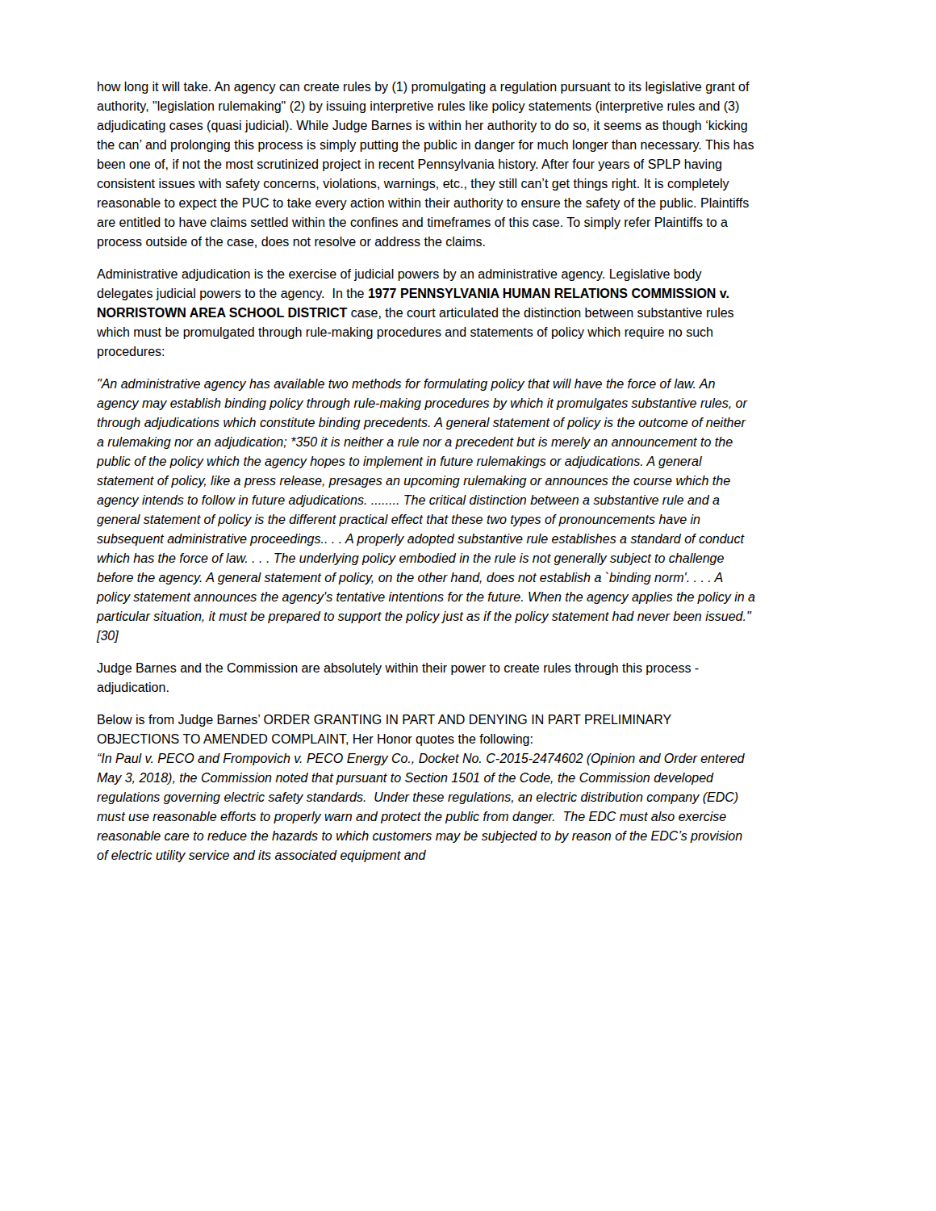how long it will take. An agency can create rules by (1) promulgating a regulation pursuant to its legislative grant of authority, "legislation rulemaking" (2) by issuing interpretive rules like policy statements (interpretive rules and (3) adjudicating cases (quasi judicial). While Judge Barnes is within her authority to do so, it seems as though ‘kicking the can’ and prolonging this process is simply putting the public in danger for much longer than necessary. This has been one of, if not the most scrutinized project in recent Pennsylvania history. After four years of SPLP having consistent issues with safety concerns, violations, warnings, etc., they still can’t get things right. It is completely reasonable to expect the PUC to take every action within their authority to ensure the safety of the public. Plaintiffs are entitled to have claims settled within the confines and timeframes of this case. To simply refer Plaintiffs to a process outside of the case, does not resolve or address the claims.
Administrative adjudication is the exercise of judicial powers by an administrative agency. Legislative body delegates judicial powers to the agency. In the 1977 PENNSYLVANIA HUMAN RELATIONS COMMISSION v. NORRISTOWN AREA SCHOOL DISTRICT case, the court articulated the distinction between substantive rules which must be promulgated through rule-making procedures and statements of policy which require no such procedures:
"An administrative agency has available two methods for formulating policy that will have the force of law. An agency may establish binding policy through rule-making procedures by which it promulgates substantive rules, or through adjudications which constitute binding precedents. A general statement of policy is the outcome of neither a rulemaking nor an adjudication; *350 it is neither a rule nor a precedent but is merely an announcement to the public of the policy which the agency hopes to implement in future rulemakings or adjudications. A general statement of policy, like a press release, presages an upcoming rulemaking or announces the course which the agency intends to follow in future adjudications. ........ The critical distinction between a substantive rule and a general statement of policy is the different practical effect that these two types of pronouncements have in subsequent administrative proceedings.. . . A properly adopted substantive rule establishes a standard of conduct which has the force of law. . . . The underlying policy embodied in the rule is not generally subject to challenge before the agency. A general statement of policy, on the other hand, does not establish a `binding norm'. . . . A policy statement announces the agency's tentative intentions for the future. When the agency applies the policy in a particular situation, it must be prepared to support the policy just as if the policy statement had never been issued."[30]
Judge Barnes and the Commission are absolutely within their power to create rules through this process - adjudication.
Below is from Judge Barnes’ ORDER GRANTING IN PART AND DENYING IN PART PRELIMINARY OBJECTIONS TO AMENDED COMPLAINT, Her Honor quotes the following:
“In Paul v. PECO and Frompovich v. PECO Energy Co., Docket No. C-2015-2474602 (Opinion and Order entered May 3, 2018), the Commission noted that pursuant to Section 1501 of the Code, the Commission developed regulations governing electric safety standards. Under these regulations, an electric distribution company (EDC) must use reasonable efforts to properly warn and protect the public from danger. The EDC must also exercise reasonable care to reduce the hazards to which customers may be subjected to by reason of the EDC’s provision of electric utility service and its associated equipment and